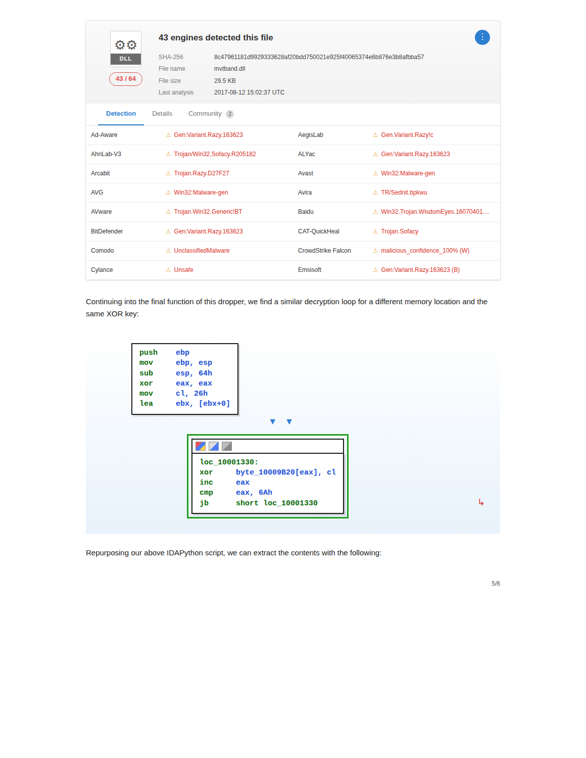⚙⚙
DLL
43 / 64
43 engines detected this file
| SHA-256 | 8c47961181d9929333628af20bdd750021e925f40065374e6b876e3b8afbba57 |
| File name | mvtband.dll |
| File size | 29.5 KB |
| Last analysis | 2017-08-12 15:02:37 UTC |
⋮
Detection
Details
Community 2
| Ad-Aware | ⚠ Gen:Variant.Razy.163623 | AegisLab | ⚠ Gen.Variant.Razy!c |
| AhnLab-V3 | ⚠ Trojan/Win32.Sofacy.R205182 | ALYac | ⚠ Gen:Variant.Razy.163623 |
| Arcabit | ⚠ Trojan.Razy.D27F27 | Avast | ⚠ Win32:Malware-gen |
| AVG | ⚠ Win32:Malware-gen | Avira | ⚠ TR/Sednit.bpkwu |
| AVware | ⚠ Trojan.Win32.Generic!BT | Baidu | ⚠ Win32.Trojan.WisdomEyes.16070401.... |
| BitDefender | ⚠ Gen:Variant.Razy.163623 | CAT-QuickHeal | ⚠ Trojan.Sofacy |
| Comodo | ⚠ UnclassifiedMalware | CrowdStrike Falcon | ⚠ malicious_confidence_100% (W) |
| Cylance | ⚠ Unsafe | Emsisoft | ⚠ Gen:Variant.Razy.163623 (B) |
Continuing into the final function of this dropper, we find a similar decryption loop for a different memory location and the same XOR key:
push ebp mov ebp, esp sub esp, 64h xor eax, eax mov cl, 26h lea ebx, [ebx+0]
▼ ▼
loc_10001330: xor byte_10009B20[eax], cl inc eax cmp eax, 6Ah jb short loc_10001330
↳
Repurposing our above IDAPython script, we can extract the contents with the following:
5/6